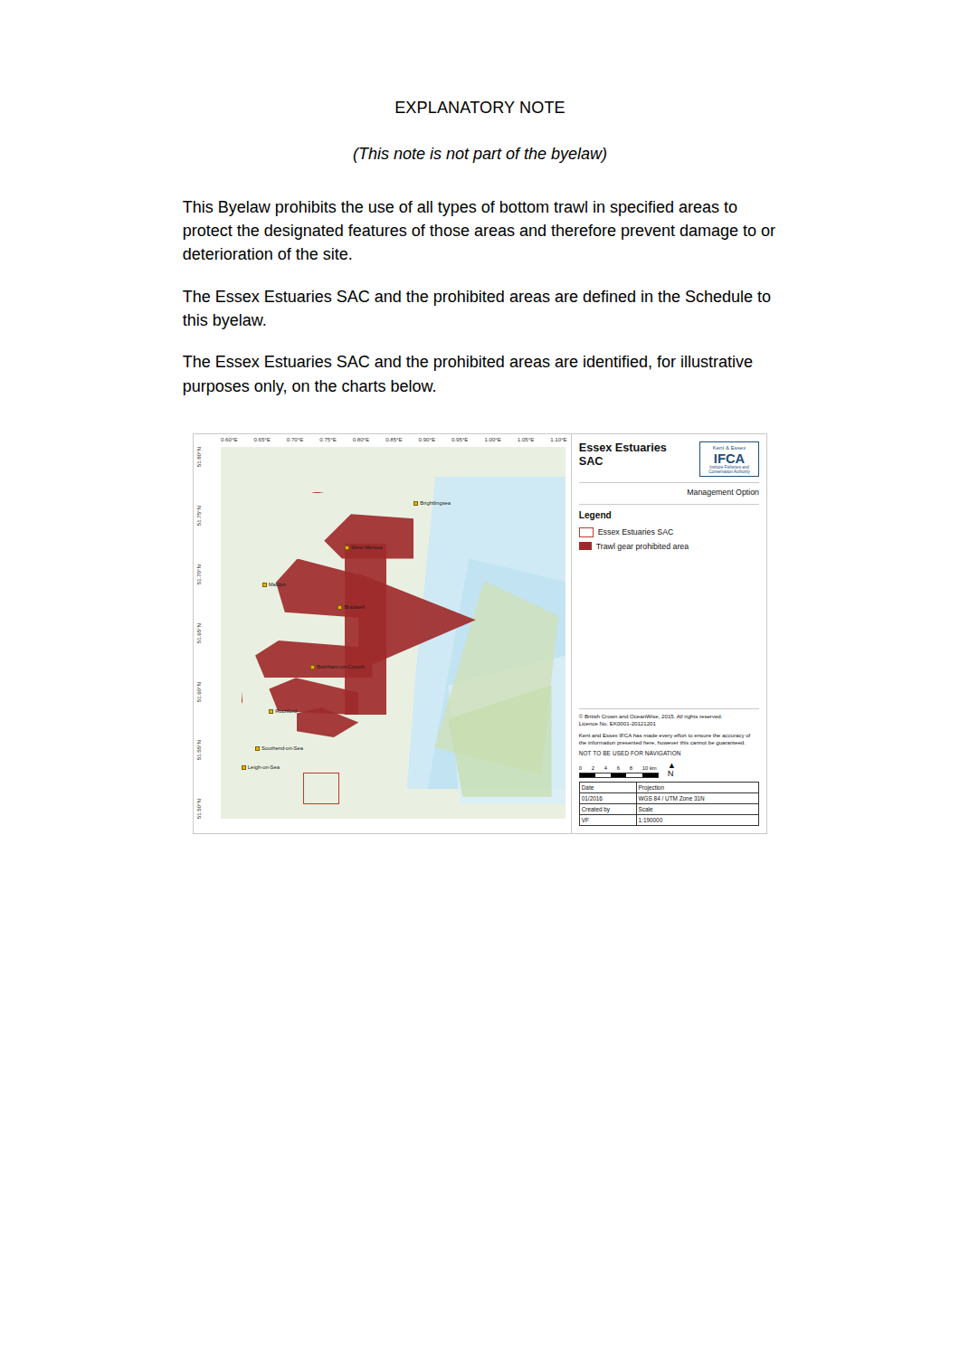D
EXPLANATORY NOTE
(This note is not part of the byelaw)
This Byelaw prohibits the use of all types of bottom trawl in specified areas to protect the designated features of those areas and therefore prevent damage to or deterioration of the site.
The Essex Estuaries SAC and the prohibited areas are defined in the Schedule to this byelaw.
The Essex Estuaries SAC and the prohibited areas are identified, for illustrative purposes only, on the charts below.
0.60°E 0.65°E 0.70°E 0.75°E 0.80°E 0.85°E 0.90°E 0.95°E 1.00°E 1.05°E 1.10°E
51.80°N 51.75°N 51.70°N 51.65°N 51.60°N 51.55°N 51.50°N
Brightlingsea West Mersea Maldon Bradwell Burnham-on-Crouch Rochford Southend-on-Sea Leigh-on-Sea
Essex Estuaries
SAC
Kent & Essex
IFCA
Inshore Fisheries and
Conservation Authority
Management Option
Legend
Essex Estuaries SAC
Trawl gear prohibited area
© British Crown and OceanWise, 2015. All rights reserved.
Licence No. EK0001-20121201
Kent and Essex IFCA has made every effort to ensure the accuracy of the information presented here, however this cannot be guaranteed.
NOT TO BE USED FOR NAVIGATION
0246810 km
▲
N
| Date | Projection |
| 01/2016 | WGS 84 / UTM Zone 31N |
| Created by | Scale |
| VF | 1:190000 |